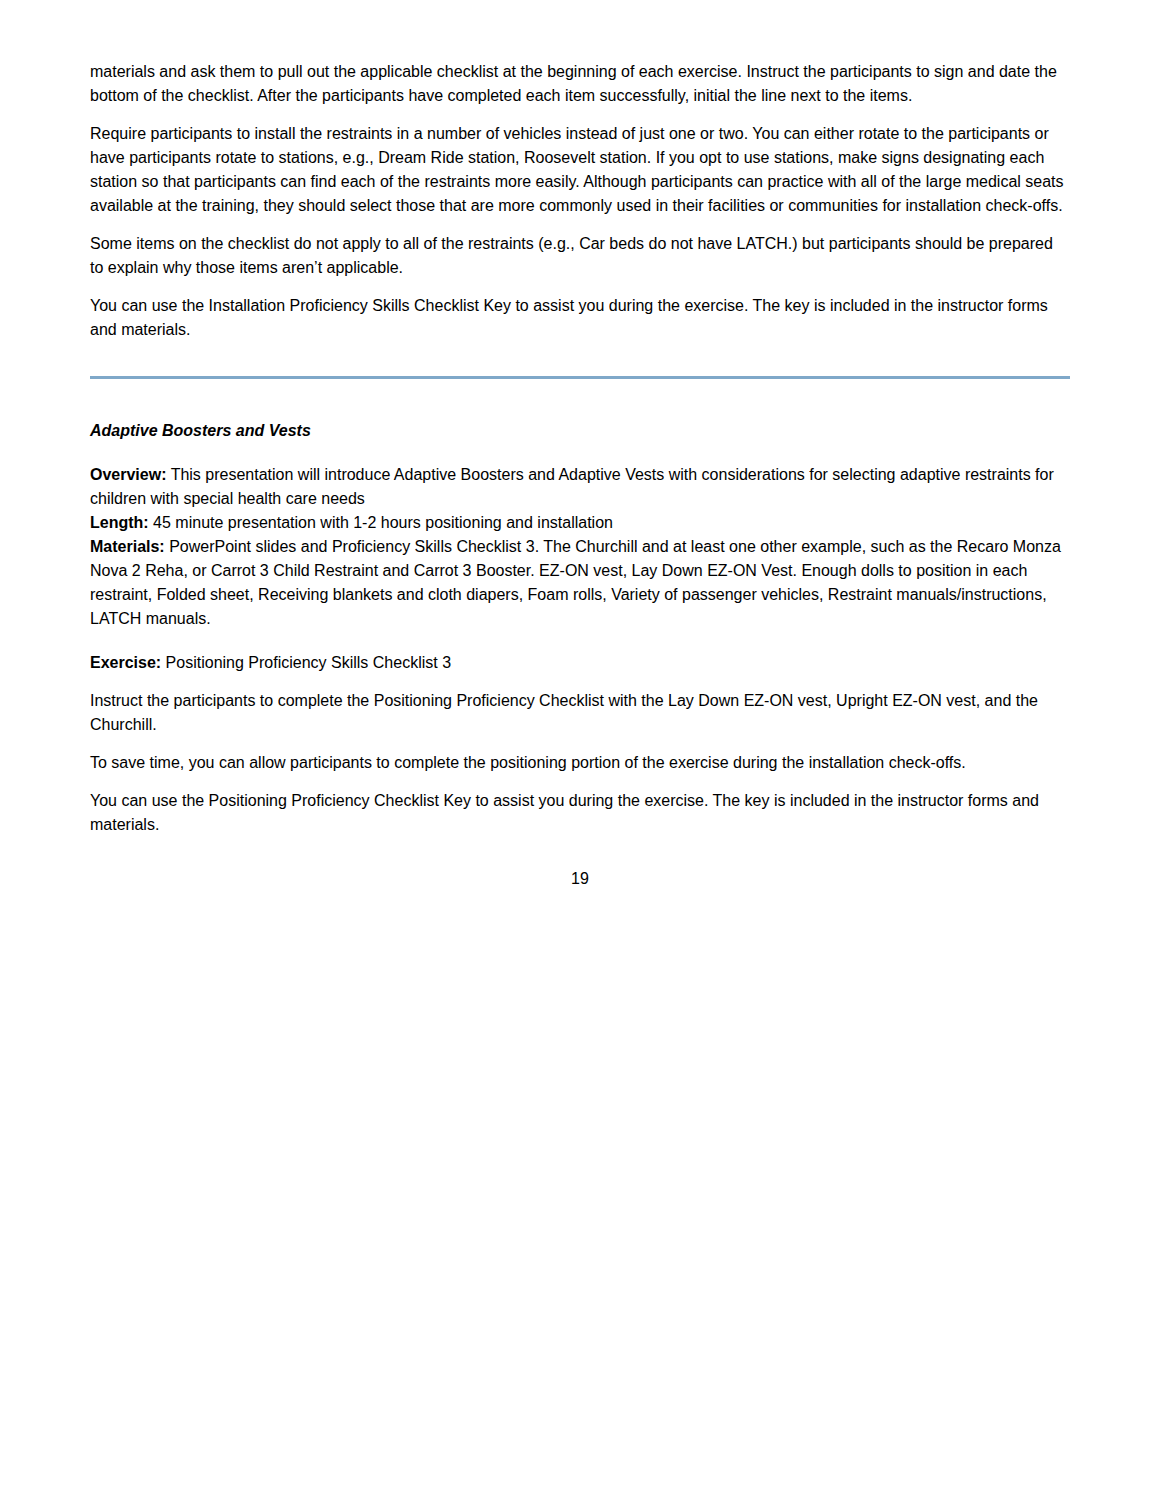materials and ask them to pull out the applicable checklist at the beginning of each exercise. Instruct the participants to sign and date the bottom of the checklist. After the participants have completed each item successfully, initial the line next to the items.
Require participants to install the restraints in a number of vehicles instead of just one or two. You can either rotate to the participants or have participants rotate to stations, e.g., Dream Ride station, Roosevelt station. If you opt to use stations, make signs designating each station so that participants can find each of the restraints more easily. Although participants can practice with all of the large medical seats available at the training, they should select those that are more commonly used in their facilities or communities for installation check-offs.
Some items on the checklist do not apply to all of the restraints (e.g., Car beds do not have LATCH.) but participants should be prepared to explain why those items aren’t applicable.
You can use the Installation Proficiency Skills Checklist Key to assist you during the exercise. The key is included in the instructor forms and materials.
Adaptive Boosters and Vests
Overview: This presentation will introduce Adaptive Boosters and Adaptive Vests with considerations for selecting adaptive restraints for children with special health care needs
Length: 45 minute presentation with 1-2 hours positioning and installation
Materials: PowerPoint slides and Proficiency Skills Checklist 3. The Churchill and at least one other example, such as the Recaro Monza Nova 2 Reha, or Carrot 3 Child Restraint and Carrot 3 Booster. EZ-ON vest, Lay Down EZ-ON Vest. Enough dolls to position in each restraint, Folded sheet, Receiving blankets and cloth diapers, Foam rolls, Variety of passenger vehicles, Restraint manuals/instructions, LATCH manuals.
Exercise: Positioning Proficiency Skills Checklist 3
Instruct the participants to complete the Positioning Proficiency Checklist with the Lay Down EZ-ON vest, Upright EZ-ON vest, and the Churchill.
To save time, you can allow participants to complete the positioning portion of the exercise during the installation check-offs.
You can use the Positioning Proficiency Checklist Key to assist you during the exercise. The key is included in the instructor forms and materials.
19